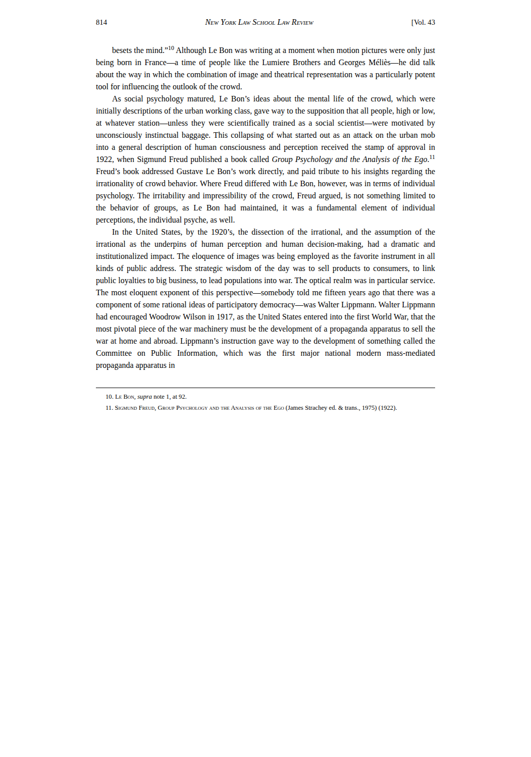814 New York Law School Law Review [Vol. 43
besets the mind.”10 Although Le Bon was writing at a moment when motion pictures were only just being born in France—a time of people like the Lumiere Brothers and Georges Méliès—he did talk about the way in which the combination of image and theatrical representation was a particularly potent tool for influencing the outlook of the crowd.
As social psychology matured, Le Bon’s ideas about the mental life of the crowd, which were initially descriptions of the urban working class, gave way to the supposition that all people, high or low, at whatever station—unless they were scientifically trained as a social scientist—were motivated by unconsciously instinctual baggage. This collapsing of what started out as an attack on the urban mob into a general description of human consciousness and perception received the stamp of approval in 1922, when Sigmund Freud published a book called Group Psychology and the Analysis of the Ego.11 Freud’s book addressed Gustave Le Bon’s work directly, and paid tribute to his insights regarding the irrationality of crowd behavior. Where Freud differed with Le Bon, however, was in terms of individual psychology. The irritability and impressibility of the crowd, Freud argued, is not something limited to the behavior of groups, as Le Bon had maintained, it was a fundamental element of individual perceptions, the individual psyche, as well.
In the United States, by the 1920’s, the dissection of the irrational, and the assumption of the irrational as the underpins of human perception and human decision-making, had a dramatic and institutionalized impact. The eloquence of images was being employed as the favorite instrument in all kinds of public address. The strategic wisdom of the day was to sell products to consumers, to link public loyalties to big business, to lead populations into war. The optical realm was in particular service. The most eloquent exponent of this perspective—somebody told me fifteen years ago that there was a component of some rational ideas of participatory democracy—was Walter Lippmann. Walter Lippmann had encouraged Woodrow Wilson in 1917, as the United States entered into the first World War, that the most pivotal piece of the war machinery must be the development of a propaganda apparatus to sell the war at home and abroad. Lippmann’s instruction gave way to the development of something called the Committee on Public Information, which was the first major national modern mass-mediated propaganda apparatus in
10. Le Bon, supra note 1, at 92.
11. Sigmund Freud, Group Psychology and the Analysis of the Ego (James Strachey ed. & trans., 1975) (1922).